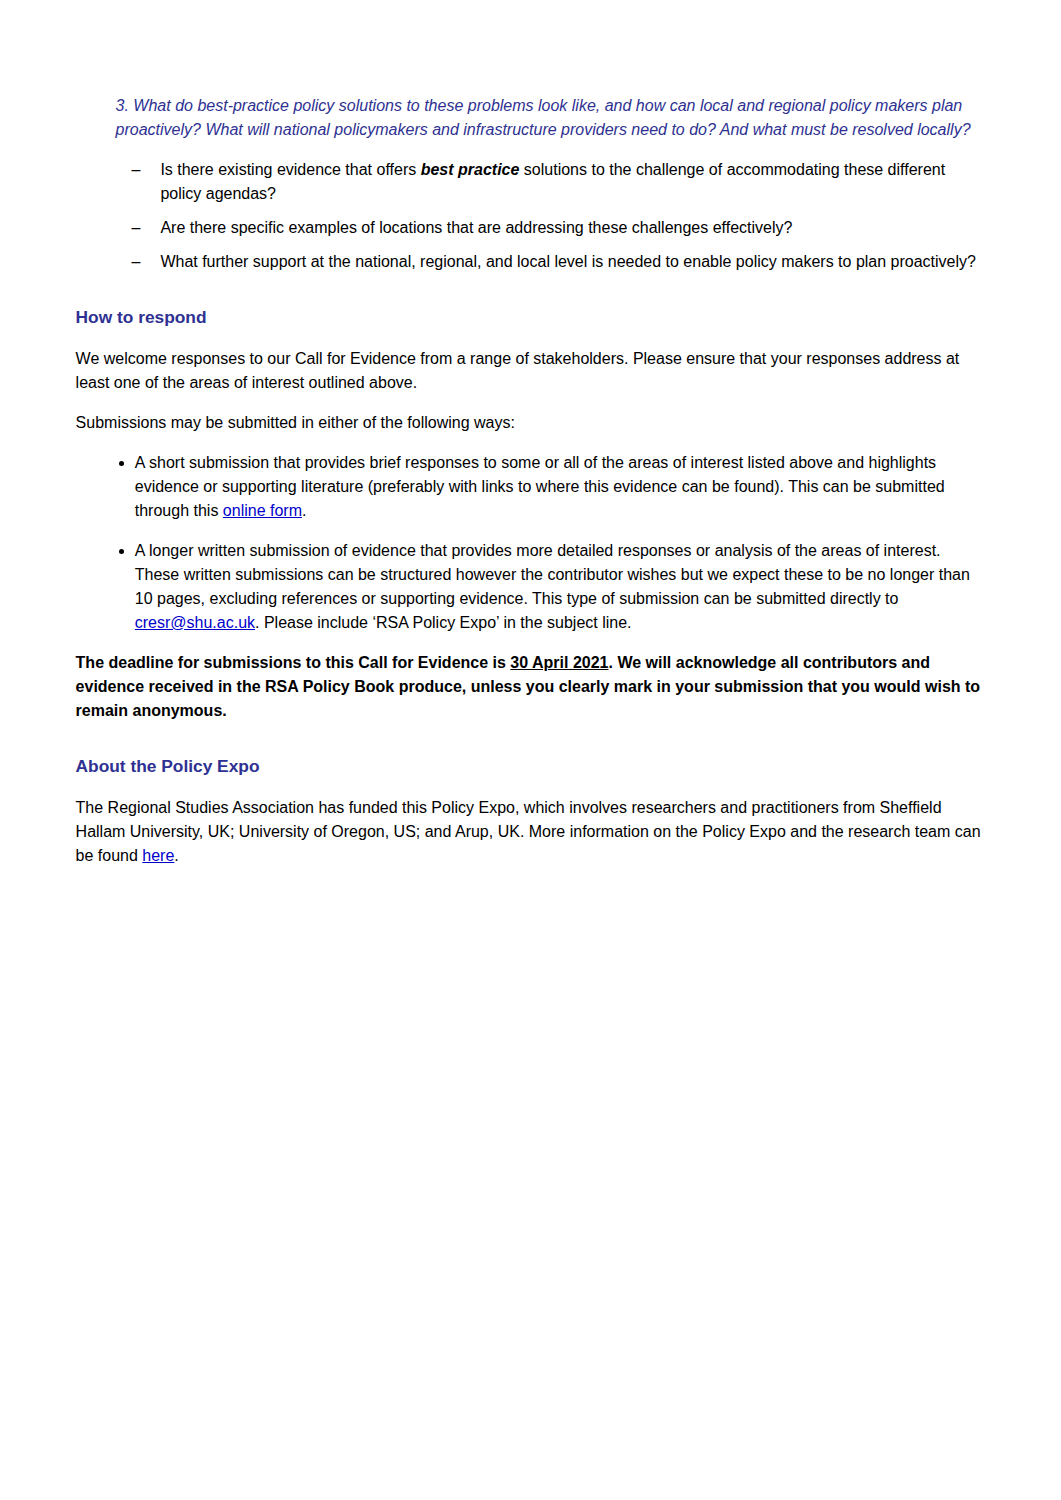3. What do best-practice policy solutions to these problems look like, and how can local and regional policy makers plan proactively? What will national policymakers and infrastructure providers need to do? And what must be resolved locally?
Is there existing evidence that offers best practice solutions to the challenge of accommodating these different policy agendas?
Are there specific examples of locations that are addressing these challenges effectively?
What further support at the national, regional, and local level is needed to enable policy makers to plan proactively?
How to respond
We welcome responses to our Call for Evidence from a range of stakeholders. Please ensure that your responses address at least one of the areas of interest outlined above.
Submissions may be submitted in either of the following ways:
A short submission that provides brief responses to some or all of the areas of interest listed above and highlights evidence or supporting literature (preferably with links to where this evidence can be found). This can be submitted through this online form.
A longer written submission of evidence that provides more detailed responses or analysis of the areas of interest. These written submissions can be structured however the contributor wishes but we expect these to be no longer than 10 pages, excluding references or supporting evidence. This type of submission can be submitted directly to cresr@shu.ac.uk. Please include ‘RSA Policy Expo’ in the subject line.
The deadline for submissions to this Call for Evidence is 30 April 2021. We will acknowledge all contributors and evidence received in the RSA Policy Book produce, unless you clearly mark in your submission that you would wish to remain anonymous.
About the Policy Expo
The Regional Studies Association has funded this Policy Expo, which involves researchers and practitioners from Sheffield Hallam University, UK; University of Oregon, US; and Arup, UK. More information on the Policy Expo and the research team can be found here.